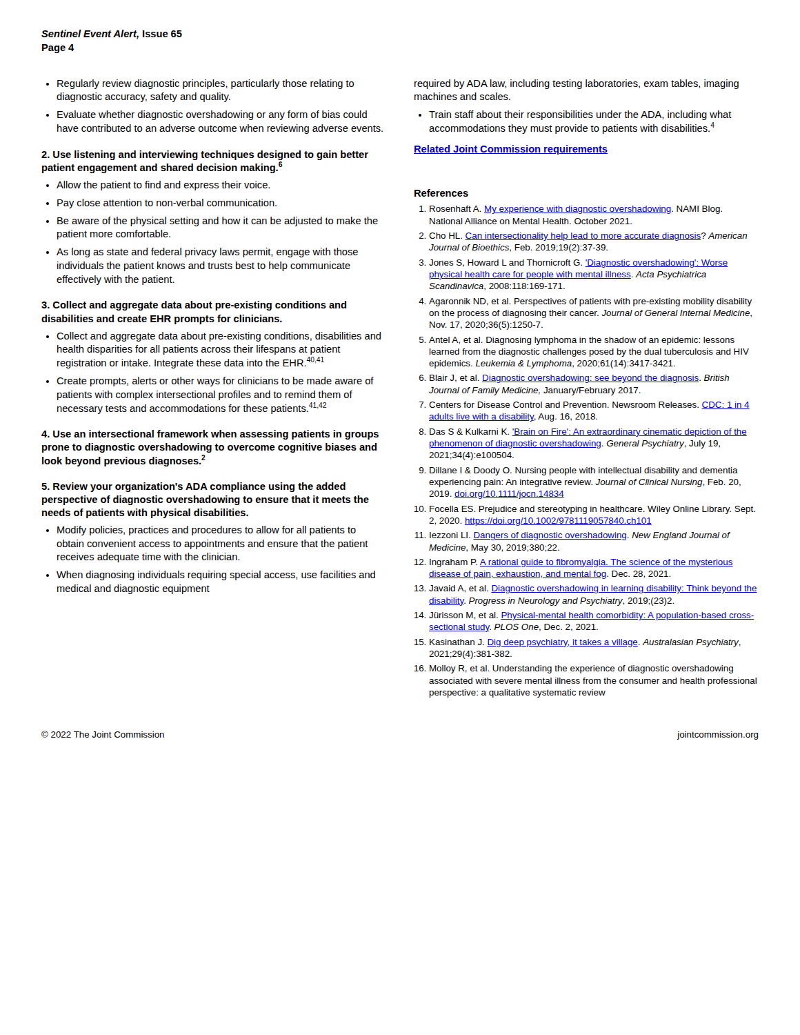Sentinel Event Alert, Issue 65
Page 4
Regularly review diagnostic principles, particularly those relating to diagnostic accuracy, safety and quality.
Evaluate whether diagnostic overshadowing or any form of bias could have contributed to an adverse outcome when reviewing adverse events.
2. Use listening and interviewing techniques designed to gain better patient engagement and shared decision making.6
Allow the patient to find and express their voice.
Pay close attention to non-verbal communication.
Be aware of the physical setting and how it can be adjusted to make the patient more comfortable.
As long as state and federal privacy laws permit, engage with those individuals the patient knows and trusts best to help communicate effectively with the patient.
3. Collect and aggregate data about pre-existing conditions and disabilities and create EHR prompts for clinicians.
Collect and aggregate data about pre-existing conditions, disabilities and health disparities for all patients across their lifespans at patient registration or intake. Integrate these data into the EHR.40,41
Create prompts, alerts or other ways for clinicians to be made aware of patients with complex intersectional profiles and to remind them of necessary tests and accommodations for these patients.41,42
4. Use an intersectional framework when assessing patients in groups prone to diagnostic overshadowing to overcome cognitive biases and look beyond previous diagnoses.2
5. Review your organization's ADA compliance using the added perspective of diagnostic overshadowing to ensure that it meets the needs of patients with physical disabilities.
Modify policies, practices and procedures to allow for all patients to obtain convenient access to appointments and ensure that the patient receives adequate time with the clinician.
When diagnosing individuals requiring special access, use facilities and medical and diagnostic equipment
required by ADA law, including testing laboratories, exam tables, imaging machines and scales.
Train staff about their responsibilities under the ADA, including what accommodations they must provide to patients with disabilities.4
Related Joint Commission requirements
References
Rosenhaft A. My experience with diagnostic overshadowing. NAMI Blog. National Alliance on Mental Health. October 2021.
Cho HL. Can intersectionality help lead to more accurate diagnosis? American Journal of Bioethics, Feb. 2019;19(2):37-39.
Jones S, Howard L and Thornicroft G. 'Diagnostic overshadowing': Worse physical health care for people with mental illness. Acta Psychiatrica Scandinavica, 2008:118:169-171.
Agaronnik ND, et al. Perspectives of patients with pre-existing mobility disability on the process of diagnosing their cancer. Journal of General Internal Medicine, Nov. 17, 2020;36(5):1250-7.
Antel A, et al. Diagnosing lymphoma in the shadow of an epidemic: lessons learned from the diagnostic challenges posed by the dual tuberculosis and HIV epidemics. Leukemia & Lymphoma, 2020;61(14):3417-3421.
Blair J, et al. Diagnostic overshadowing: see beyond the diagnosis. British Journal of Family Medicine, January/February 2017.
Centers for Disease Control and Prevention. Newsroom Releases. CDC: 1 in 4 adults live with a disability, Aug. 16, 2018.
Das S & Kulkarni K. 'Brain on Fire': An extraordinary cinematic depiction of the phenomenon of diagnostic overshadowing. General Psychiatry, July 19, 2021;34(4):e100504.
Dillane I & Doody O. Nursing people with intellectual disability and dementia experiencing pain: An integrative review. Journal of Clinical Nursing, Feb. 20, 2019. doi.org/10.1111/jocn.14834
Focella ES. Prejudice and stereotyping in healthcare. Wiley Online Library. Sept. 2, 2020. https://doi.org/10.1002/9781119057840.ch101
Iezzoni LI. Dangers of diagnostic overshadowing. New England Journal of Medicine, May 30, 2019;380;22.
Ingraham P. A rational guide to fibromyalgia. The science of the mysterious disease of pain, exhaustion, and mental fog. Dec. 28, 2021.
Javaid A, et al. Diagnostic overshadowing in learning disability: Think beyond the disability. Progress in Neurology and Psychiatry, 2019;(23)2.
Jürisson M, et al. Physical-mental health comorbidity: A population-based cross-sectional study. PLOS One, Dec. 2, 2021.
Kasinathan J. Dig deep psychiatry, it takes a village. Australasian Psychiatry, 2021;29(4):381-382.
Molloy R, et al. Understanding the experience of diagnostic overshadowing associated with severe mental illness from the consumer and health professional perspective: a qualitative systematic review
© 2022 The Joint Commission jointcommission.org